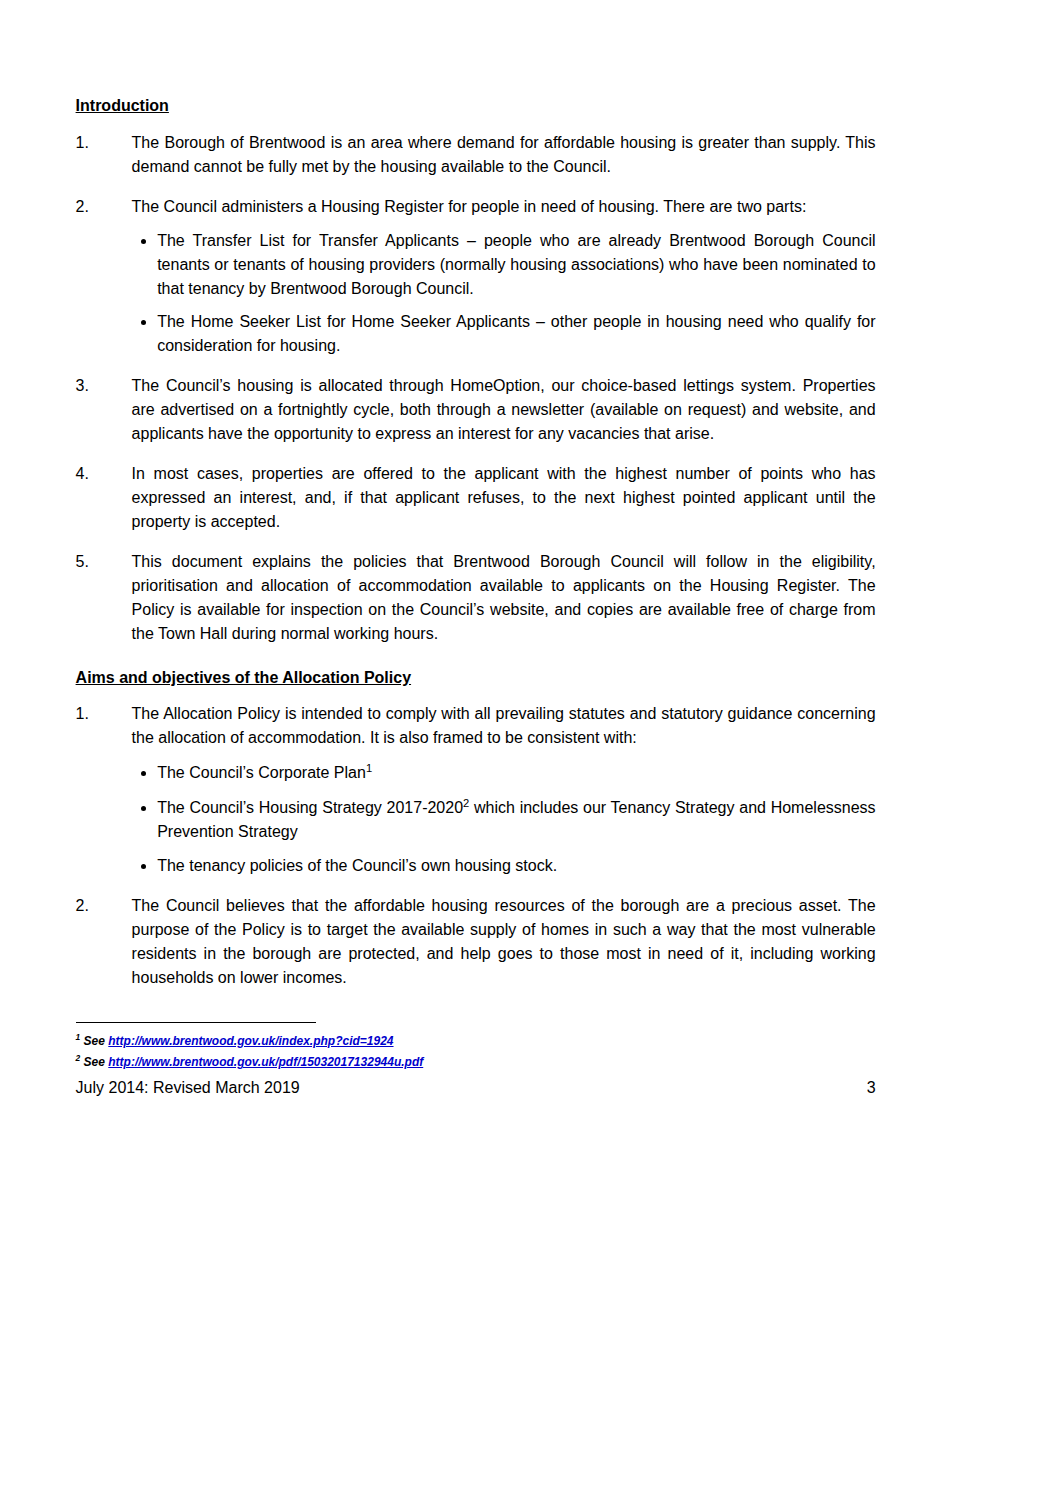Introduction
The Borough of Brentwood is an area where demand for affordable housing is greater than supply. This demand cannot be fully met by the housing available to the Council.
The Council administers a Housing Register for people in need of housing. There are two parts:
The Transfer List for Transfer Applicants – people who are already Brentwood Borough Council tenants or tenants of housing providers (normally housing associations) who have been nominated to that tenancy by Brentwood Borough Council.
The Home Seeker List for Home Seeker Applicants – other people in housing need who qualify for consideration for housing.
The Council’s housing is allocated through HomeOption, our choice-based lettings system. Properties are advertised on a fortnightly cycle, both through a newsletter (available on request) and website, and applicants have the opportunity to express an interest for any vacancies that arise.
In most cases, properties are offered to the applicant with the highest number of points who has expressed an interest, and, if that applicant refuses, to the next highest pointed applicant until the property is accepted.
This document explains the policies that Brentwood Borough Council will follow in the eligibility, prioritisation and allocation of accommodation available to applicants on the Housing Register. The Policy is available for inspection on the Council’s website, and copies are available free of charge from the Town Hall during normal working hours.
Aims and objectives of the Allocation Policy
The Allocation Policy is intended to comply with all prevailing statutes and statutory guidance concerning the allocation of accommodation. It is also framed to be consistent with:
The Council’s Corporate Plan1
The Council’s Housing Strategy 2017-20202 which includes our Tenancy Strategy and Homelessness Prevention Strategy
The tenancy policies of the Council’s own housing stock.
The Council believes that the affordable housing resources of the borough are a precious asset. The purpose of the Policy is to target the available supply of homes in such a way that the most vulnerable residents in the borough are protected, and help goes to those most in need of it, including working households on lower incomes.
1 See http://www.brentwood.gov.uk/index.php?cid=1924
2 See http://www.brentwood.gov.uk/pdf/15032017132944u.pdf
July 2014: Revised March 2019 3